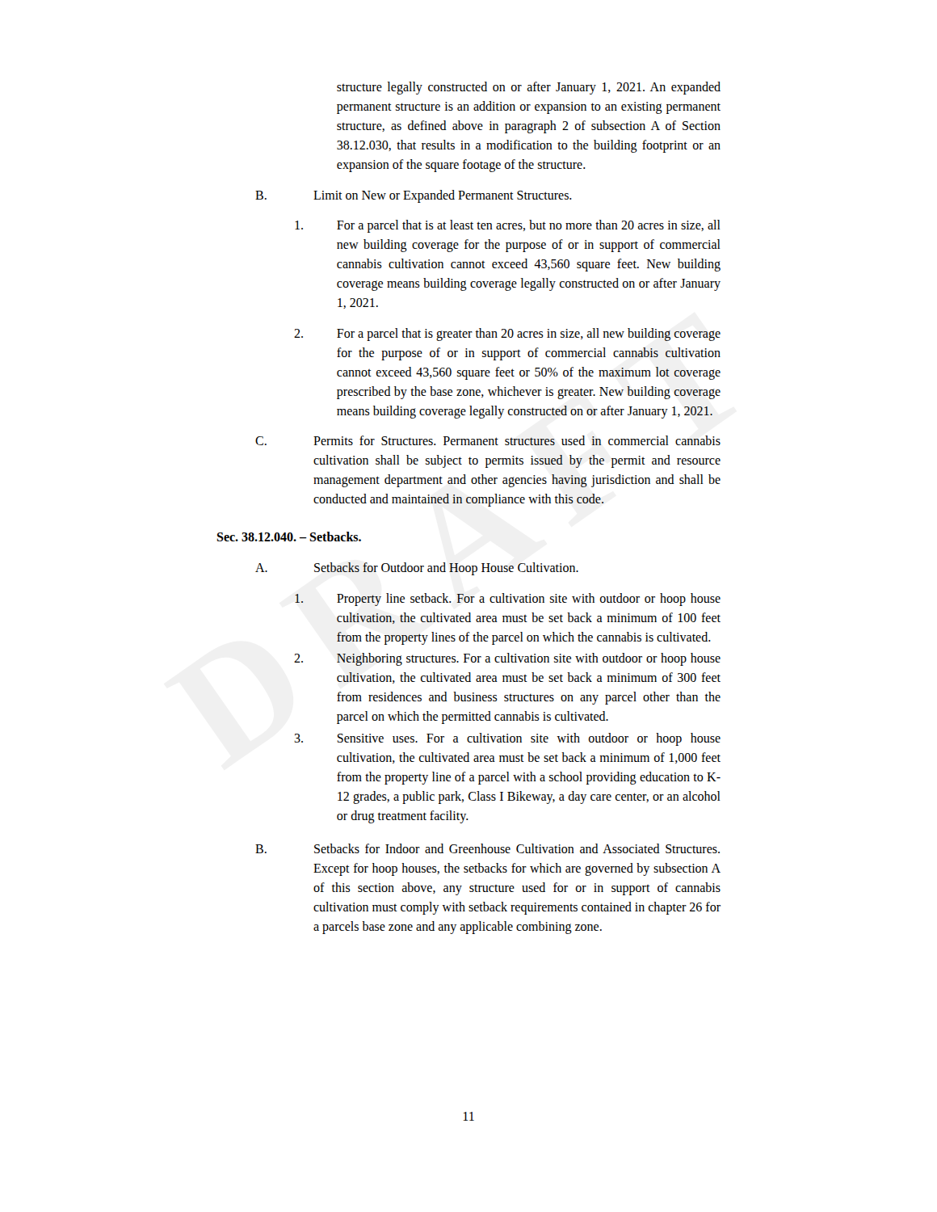DRAFT
structure legally constructed on or after January 1, 2021. An expanded permanent structure is an addition or expansion to an existing permanent structure, as defined above in paragraph 2 of subsection A of Section 38.12.030, that results in a modification to the building footprint or an expansion of the square footage of the structure.
B.
Limit on New or Expanded Permanent Structures.
1.
For a parcel that is at least ten acres, but no more than 20 acres in size, all new building coverage for the purpose of or in support of commercial cannabis cultivation cannot exceed 43,560 square feet. New building coverage means building coverage legally constructed on or after January 1, 2021.
2.
For a parcel that is greater than 20 acres in size, all new building coverage for the purpose of or in support of commercial cannabis cultivation cannot exceed 43,560 square feet or 50% of the maximum lot coverage prescribed by the base zone, whichever is greater. New building coverage means building coverage legally constructed on or after January 1, 2021.
C.
Permits for Structures. Permanent structures used in commercial cannabis cultivation shall be subject to permits issued by the permit and resource management department and other agencies having jurisdiction and shall be conducted and maintained in compliance with this code.
Sec. 38.12.040. – Setbacks.
A.
Setbacks for Outdoor and Hoop House Cultivation.
1.
Property line setback. For a cultivation site with outdoor or hoop house cultivation, the cultivated area must be set back a minimum of 100 feet from the property lines of the parcel on which the cannabis is cultivated.
2.
Neighboring structures. For a cultivation site with outdoor or hoop house cultivation, the cultivated area must be set back a minimum of 300 feet from residences and business structures on any parcel other than the parcel on which the permitted cannabis is cultivated.
3.
Sensitive uses. For a cultivation site with outdoor or hoop house cultivation, the cultivated area must be set back a minimum of 1,000 feet from the property line of a parcel with a school providing education to K-12 grades, a public park, Class I Bikeway, a day care center, or an alcohol or drug treatment facility.
B.
Setbacks for Indoor and Greenhouse Cultivation and Associated Structures. Except for hoop houses, the setbacks for which are governed by subsection A of this section above, any structure used for or in support of cannabis cultivation must comply with setback requirements contained in chapter 26 for a parcels base zone and any applicable combining zone.
11